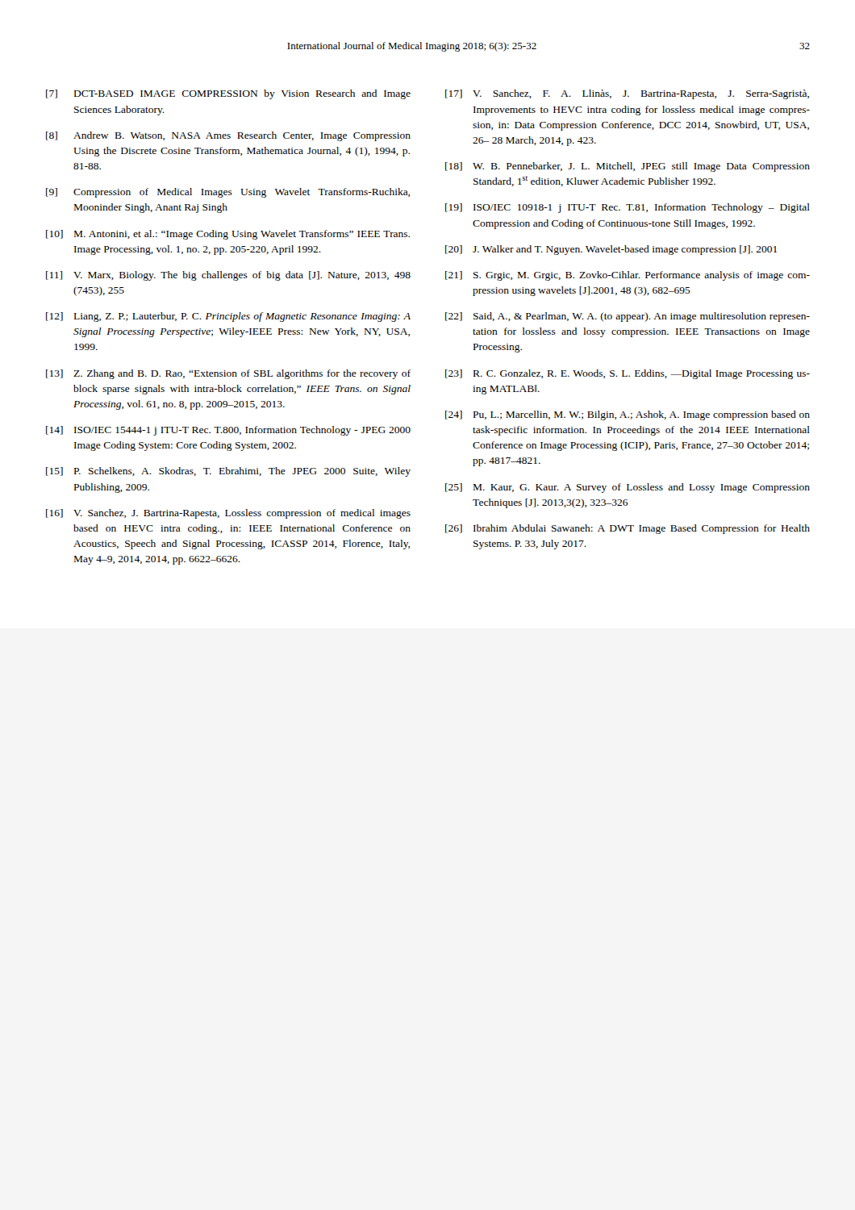International Journal of Medical Imaging 2018; 6(3): 25-32
32
[7] DCT-BASED IMAGE COMPRESSION by Vision Research and Image Sciences Laboratory.
[8] Andrew B. Watson, NASA Ames Research Center, Image Compression Using the Discrete Cosine Transform, Mathematica Journal, 4 (1), 1994, p. 81-88.
[9] Compression of Medical Images Using Wavelet Transforms-Ruchika, Mooninder Singh, Anant Raj Singh
[10] M. Antonini, et al.: “Image Coding Using Wavelet Transforms” IEEE Trans. Image Processing, vol. 1, no. 2, pp. 205-220, April 1992.
[11] V. Marx, Biology. The big challenges of big data [J]. Nature, 2013, 498 (7453), 255
[12] Liang, Z. P.; Lauterbur, P. C. Principles of Magnetic Resonance Imaging: A Signal Processing Perspective; Wiley-IEEE Press: New York, NY, USA, 1999.
[13] Z. Zhang and B. D. Rao, “Extension of SBL algorithms for the recovery of block sparse signals with intra-block correlation,” IEEE Trans. on Signal Processing, vol. 61, no. 8, pp. 2009–2015, 2013.
[14] ISO/IEC 15444-1 j ITU-T Rec. T.800, Information Technology - JPEG 2000 Image Coding System: Core Coding System, 2002.
[15] P. Schelkens, A. Skodras, T. Ebrahimi, The JPEG 2000 Suite, Wiley Publishing, 2009.
[16] V. Sanchez, J. Bartrina-Rapesta, Lossless compression of medical images based on HEVC intra coding., in: IEEE International Conference on Acoustics, Speech and Signal Processing, ICASSP 2014, Florence, Italy, May 4–9, 2014, 2014, pp. 6622–6626.
[17] V. Sanchez, F. A. Llinàs, J. Bartrina-Rapesta, J. Serra-Sagristà, Improvements to HEVC intra coding for lossless medical image compression, in: Data Compression Conference, DCC 2014, Snowbird, UT, USA, 26– 28 March, 2014, p. 423.
[18] W. B. Pennebarker, J. L. Mitchell, JPEG still Image Data Compression Standard, 1st edition, Kluwer Academic Publisher 1992.
[19] ISO/IEC 10918-1 j ITU-T Rec. T.81, Information Technology – Digital Compression and Coding of Continuous-tone Still Images, 1992.
[20] J. Walker and T. Nguyen. Wavelet-based image compression [J]. 2001
[21] S. Grgic, M. Grgic, B. Zovko-Cihlar. Performance analysis of image compression using wavelets [J].2001, 48 (3), 682–695
[22] Said, A., & Pearlman, W. A. (to appear). An image multiresolution representation for lossless and lossy compression. IEEE Transactions on Image Processing.
[23] R. C. Gonzalez, R. E. Woods, S. L. Eddins, ―Digital Image Processing using MATLAB‖.
[24] Pu, L.; Marcellin, M. W.; Bilgin, A.; Ashok, A. Image compression based on task-specific information. In Proceedings of the 2014 IEEE International Conference on Image Processing (ICIP), Paris, France, 27–30 October 2014; pp. 4817–4821.
[25] M. Kaur, G. Kaur. A Survey of Lossless and Lossy Image Compression Techniques [J]. 2013,3(2), 323–326
[26] Ibrahim Abdulai Sawaneh: A DWT Image Based Compression for Health Systems. P. 33, July 2017.